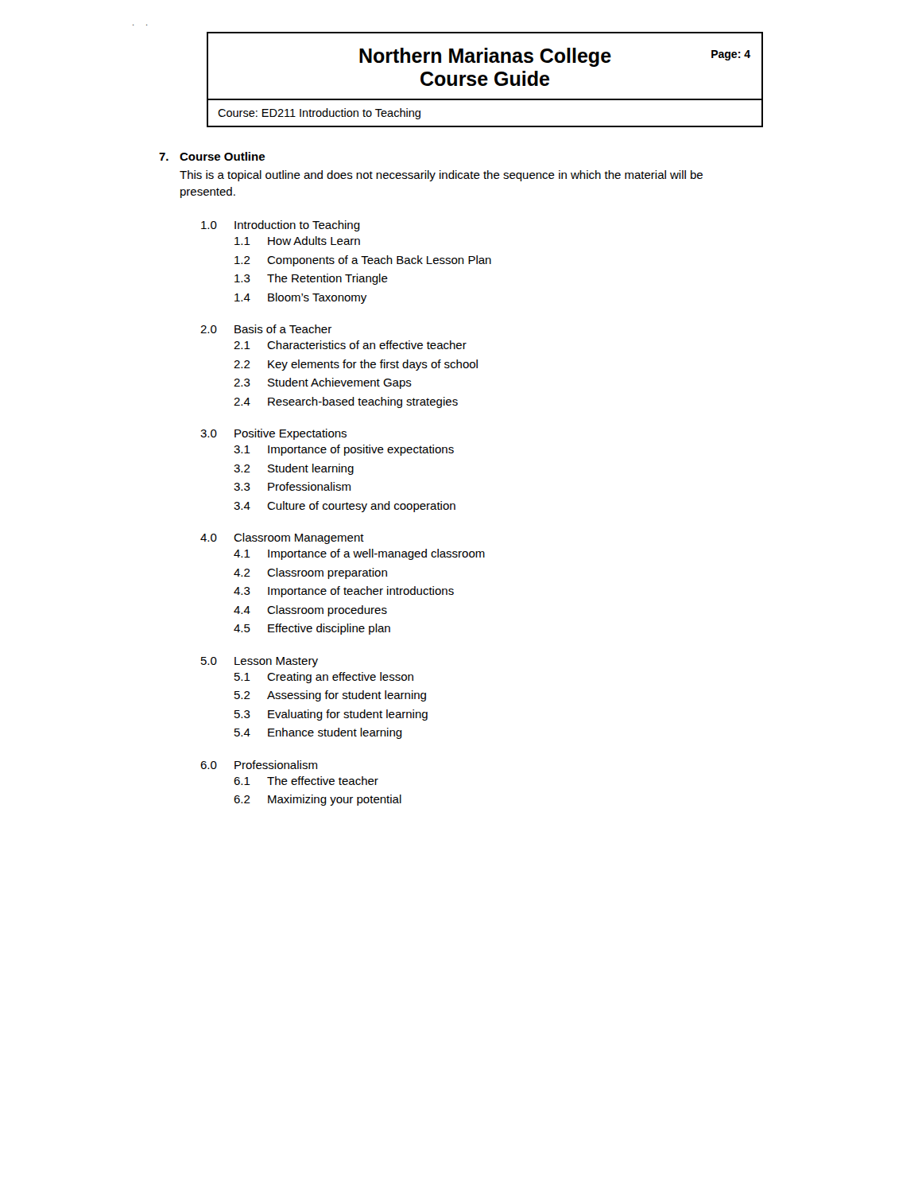..
Northern Marianas College
Course Guide
Page: 4
Course: ED211 Introduction to Teaching
7. Course Outline
This is a topical outline and does not necessarily indicate the sequence in which the material will be presented.
1.0 Introduction to Teaching
1.1 How Adults Learn
1.2 Components of a Teach Back Lesson Plan
1.3 The Retention Triangle
1.4 Bloom’s Taxonomy
2.0 Basis of a Teacher
2.1 Characteristics of an effective teacher
2.2 Key elements for the first days of school
2.3 Student Achievement Gaps
2.4 Research-based teaching strategies
3.0 Positive Expectations
3.1 Importance of positive expectations
3.2 Student learning
3.3 Professionalism
3.4 Culture of courtesy and cooperation
4.0 Classroom Management
4.1 Importance of a well-managed classroom
4.2 Classroom preparation
4.3 Importance of teacher introductions
4.4 Classroom procedures
4.5 Effective discipline plan
5.0 Lesson Mastery
5.1 Creating an effective lesson
5.2 Assessing for student learning
5.3 Evaluating for student learning
5.4 Enhance student learning
6.0 Professionalism
6.1 The effective teacher
6.2 Maximizing your potential